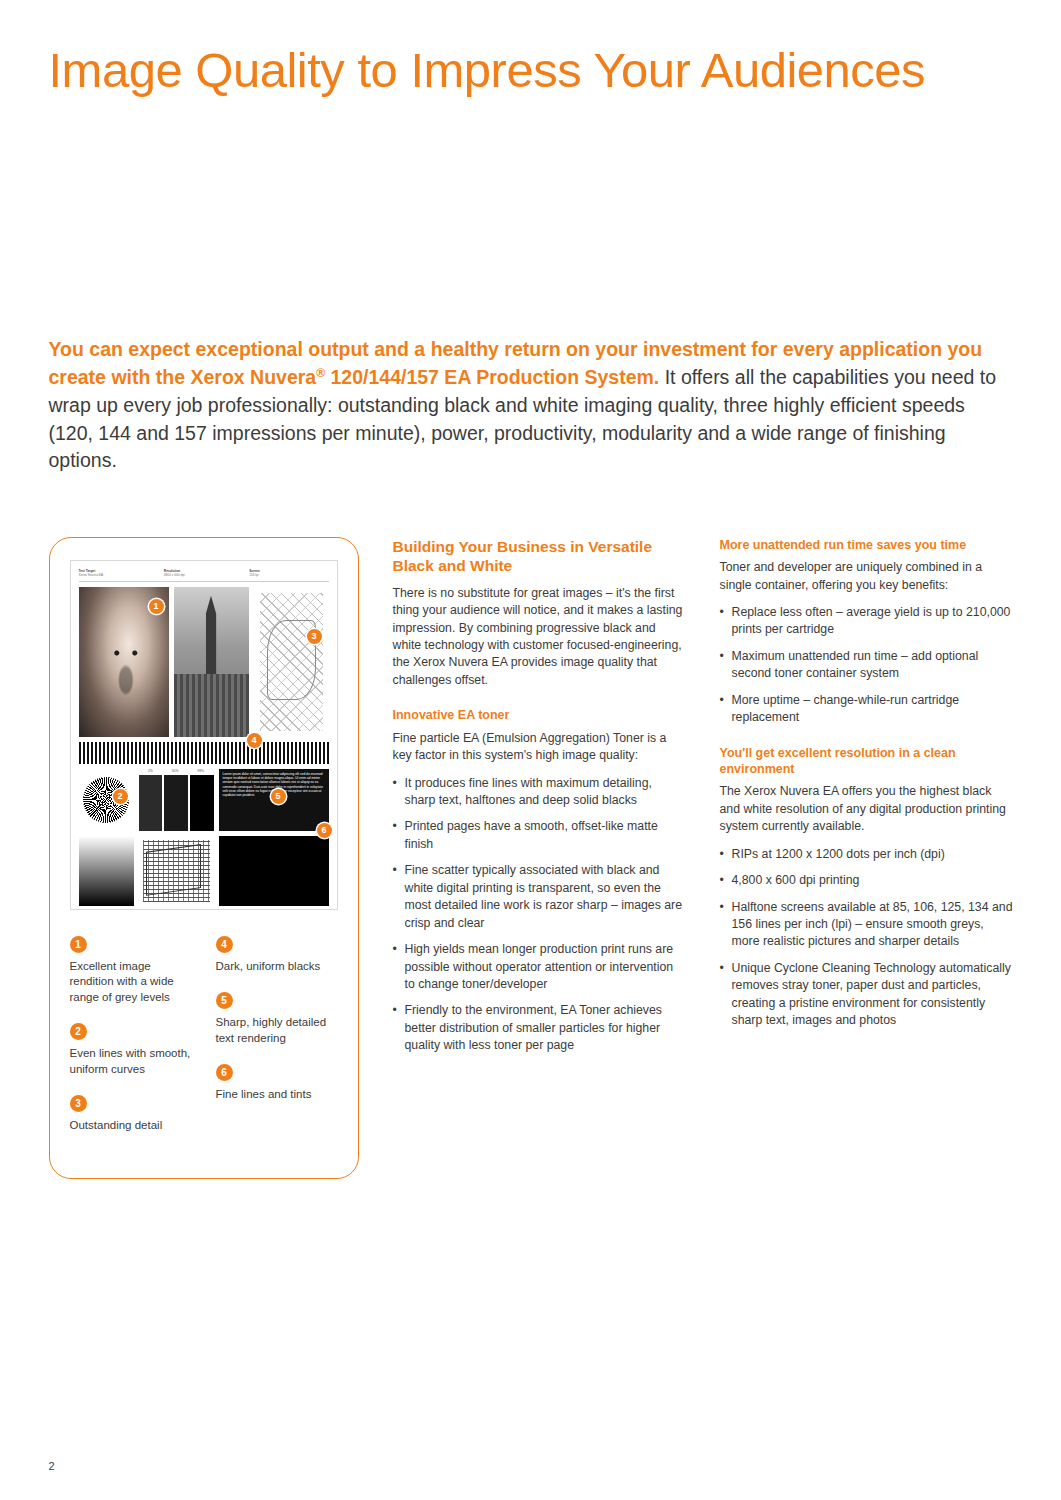Image Quality to Impress Your Audiences
You can expect exceptional output and a healthy return on your investment for every application you create with the Xerox Nuvera® 120/144/157 EA Production System. It offers all the capabilities you need to wrap up every job professionally: outstanding black and white imaging quality, three highly efficient speeds (120, 144 and 157 impressions per minute), power, productivity, modularity and a wide range of finishing options.
Test Target
Xerox Nuvera EA
Resolution
4800 x 600 dpi
Screen
156 lpi
2% 50% 98%
Lorem ipsum dolor sit amet, consectetur adipiscing elit sed do eiusmod tempor incididunt ut labore et dolore magna aliqua. Ut enim ad minim veniam quis nostrud exercitation ullamco laboris nisi ut aliquip ex ea commodo consequat. Duis aute irure dolor in reprehenderit in voluptate velit esse cillum dolore eu fugiat nulla pariatur excepteur sint occaecat cupidatat non proident.
XEROX
Xerox Nuvera 120/144/157 EA Production System — Image Quality Test Target
1
2
3
4
5
6
1
Excellent image rendition with a wide range of grey levels
2
Even lines with smooth, uniform curves
3
Outstanding detail
4
Dark, uniform blacks
5
Sharp, highly detailed text rendering
6
Fine lines and tints
Building Your Business in Versatile Black and White
There is no substitute for great images – it's the first thing your audience will notice, and it makes a lasting impression. By combining progressive black and white technology with customer focused-engineering, the Xerox Nuvera EA provides image quality that challenges offset.
Innovative EA toner
Fine particle EA (Emulsion Aggregation) Toner is a key factor in this system's high image quality:
It produces fine lines with maximum detailing, sharp text, halftones and deep solid blacks
Printed pages have a smooth, offset-like matte finish
Fine scatter typically associated with black and white digital printing is transparent, so even the most detailed line work is razor sharp – images are crisp and clear
High yields mean longer production print runs are possible without operator attention or intervention to change toner/developer
Friendly to the environment, EA Toner achieves better distribution of smaller particles for higher quality with less toner per page
More unattended run time saves you time
Toner and developer are uniquely combined in a single container, offering you key benefits:
Replace less often – average yield is up to 210,000 prints per cartridge
Maximum unattended run time – add optional second toner container system
More uptime – change-while-run cartridge replacement
You'll get excellent resolution in a clean environment
The Xerox Nuvera EA offers you the highest black and white resolution of any digital production printing system currently available.
RIPs at 1200 x 1200 dots per inch (dpi)
4,800 x 600 dpi printing
Halftone screens available at 85, 106, 125, 134 and 156 lines per inch (lpi) – ensure smooth greys, more realistic pictures and sharper details
Unique Cyclone Cleaning Technology automatically removes stray toner, paper dust and particles, creating a pristine environment for consistently sharp text, images and photos
2